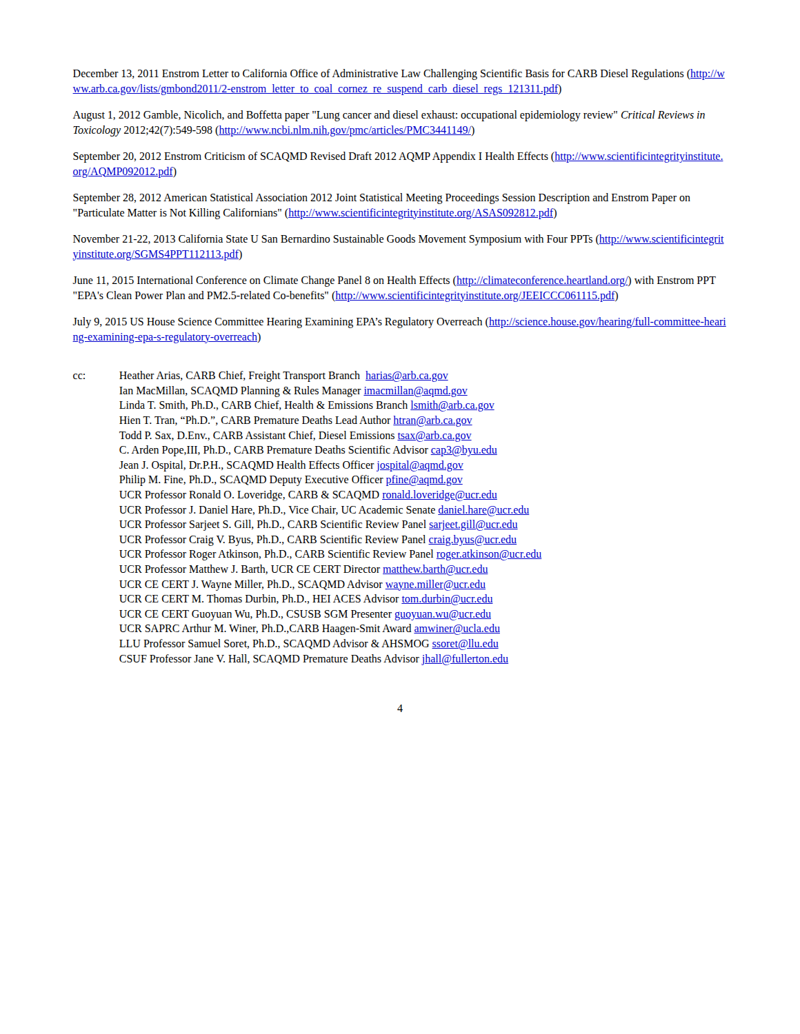December 13, 2011 Enstrom Letter to California Office of Administrative Law Challenging Scientific Basis for CARB Diesel Regulations (http://www.arb.ca.gov/lists/gmbond2011/2-enstrom_letter_to_coal_cornez_re_suspend_carb_diesel_regs_121311.pdf)
August 1, 2012 Gamble, Nicolich, and Boffetta paper "Lung cancer and diesel exhaust: occupational epidemiology review" Critical Reviews in Toxicology 2012;42(7):549-598 (http://www.ncbi.nlm.nih.gov/pmc/articles/PMC3441149/)
September 20, 2012 Enstrom Criticism of SCAQMD Revised Draft 2012 AQMP Appendix I Health Effects (http://www.scientificintegrityinstitute.org/AQMP092012.pdf)
September 28, 2012 American Statistical Association 2012 Joint Statistical Meeting Proceedings Session Description and Enstrom Paper on "Particulate Matter is Not Killing Californians" (http://www.scientificintegrityinstitute.org/ASAS092812.pdf)
November 21-22, 2013 California State U San Bernardino Sustainable Goods Movement Symposium with Four PPTs (http://www.scientificintegrityinstitute.org/SGMS4PPT112113.pdf)
June 11, 2015 International Conference on Climate Change Panel 8 on Health Effects (http://climateconference.heartland.org/) with Enstrom PPT "EPA's Clean Power Plan and PM2.5-related Co-benefits" (http://www.scientificintegrityinstitute.org/JEEICCC061115.pdf)
July 9, 2015 US House Science Committee Hearing Examining EPA’s Regulatory Overreach (http://science.house.gov/hearing/full-committee-hearing-examining-epa-s-regulatory-overreach)
| cc: | Heather Arias, CARB Chief, Freight Transport Branch harias@arb.ca.gov Ian MacMillan, SCAQMD Planning & Rules Manager imacmillan@aqmd.gov Linda T. Smith, Ph.D., CARB Chief, Health & Emissions Branch lsmith@arb.ca.gov Hien T. Tran, “Ph.D.”, CARB Premature Deaths Lead Author htran@arb.ca.gov Todd P. Sax, D.Env., CARB Assistant Chief, Diesel Emissions tsax@arb.ca.gov C. Arden Pope,III, Ph.D., CARB Premature Deaths Scientific Advisor cap3@byu.edu Jean J. Ospital, Dr.P.H., SCAQMD Health Effects Officer jospital@aqmd.gov Philip M. Fine, Ph.D., SCAQMD Deputy Executive Officer pfine@aqmd.gov UCR Professor Ronald O. Loveridge, CARB & SCAQMD ronald.loveridge@ucr.edu UCR Professor J. Daniel Hare, Ph.D., Vice Chair, UC Academic Senate daniel.hare@ucr.edu UCR Professor Sarjeet S. Gill, Ph.D., CARB Scientific Review Panel sarjeet.gill@ucr.edu UCR Professor Craig V. Byus, Ph.D., CARB Scientific Review Panel craig.byus@ucr.edu UCR Professor Roger Atkinson, Ph.D., CARB Scientific Review Panel roger.atkinson@ucr.edu UCR Professor Matthew J. Barth, UCR CE CERT Director matthew.barth@ucr.edu UCR CE CERT J. Wayne Miller, Ph.D., SCAQMD Advisor wayne.miller@ucr.edu UCR CE CERT M. Thomas Durbin, Ph.D., HEI ACES Advisor tom.durbin@ucr.edu UCR CE CERT Guoyuan Wu, Ph.D., CSUSB SGM Presenter guoyuan.wu@ucr.edu UCR SAPRC Arthur M. Winer, Ph.D.,CARB Haagen-Smit Award amwiner@ucla.edu LLU Professor Samuel Soret, Ph.D., SCAQMD Advisor & AHSMOG ssoret@llu.edu CSUF Professor Jane V. Hall, SCAQMD Premature Deaths Advisor jhall@fullerton.edu |
4